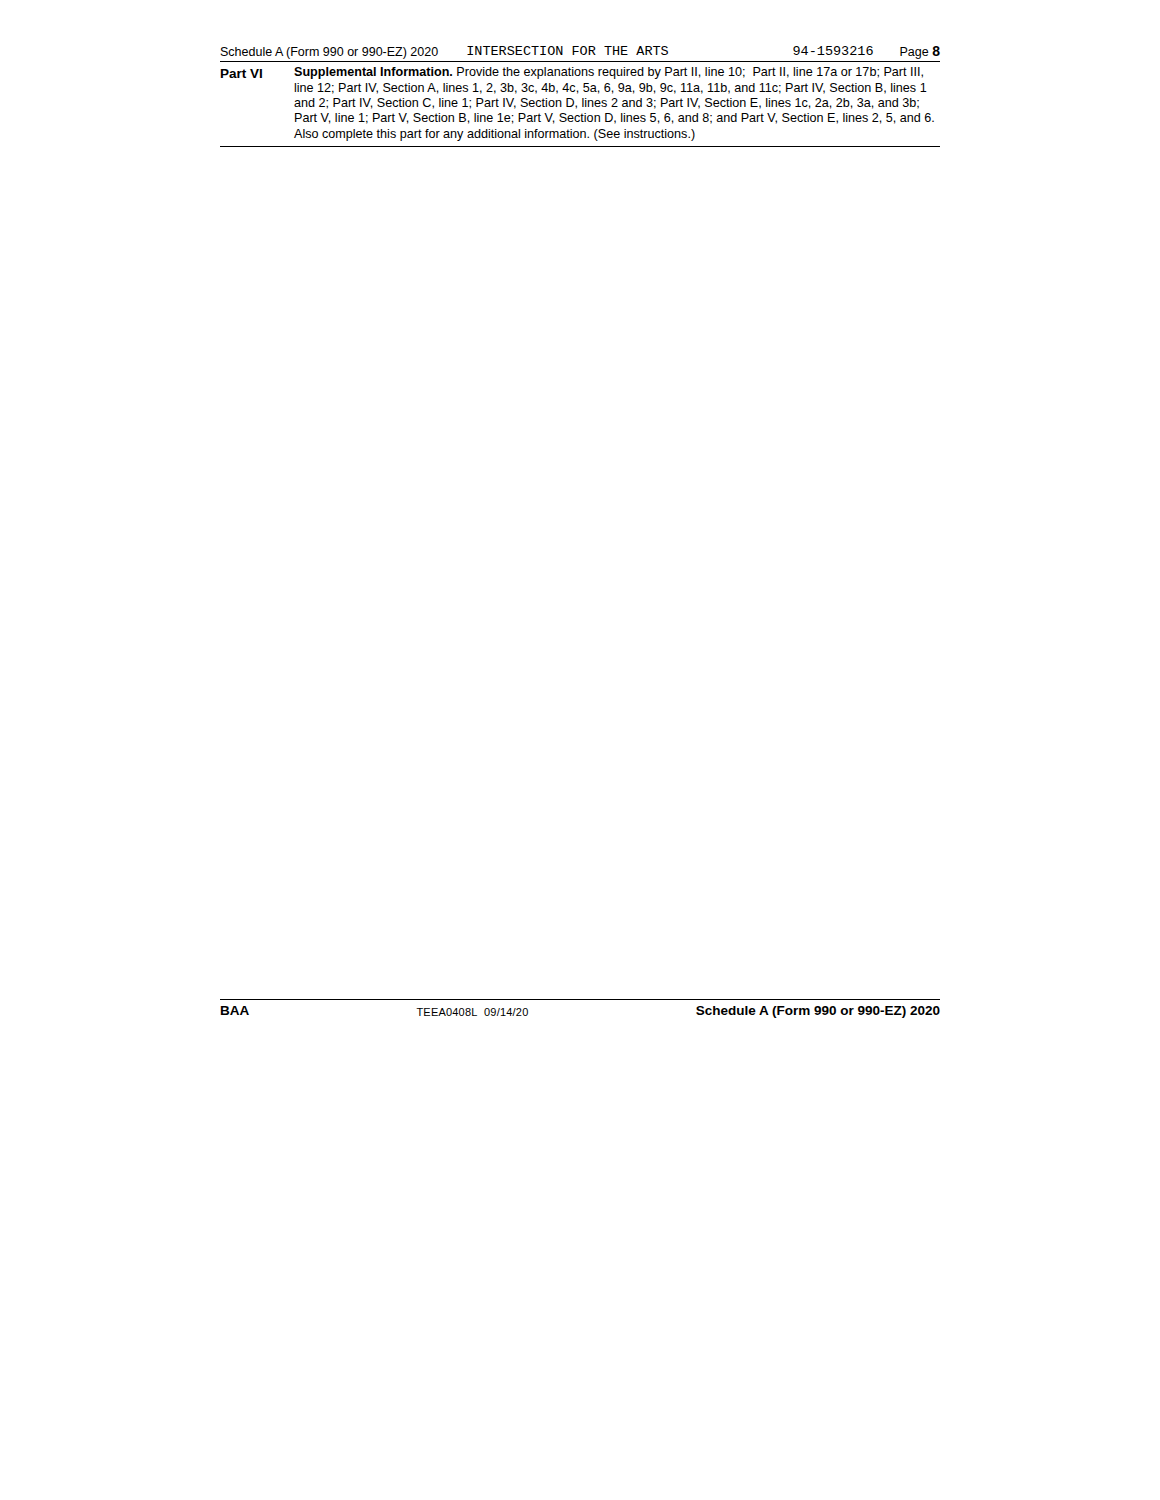Schedule A (Form 990 or 990-EZ) 2020 INTERSECTION FOR THE ARTS 94-1593216 Page 8
Part VI
Supplemental Information. Provide the explanations required by Part II, line 10; Part II, line 17a or 17b; Part III, line 12; Part IV, Section A, lines 1, 2, 3b, 3c, 4b, 4c, 5a, 6, 9a, 9b, 9c, 11a, 11b, and 11c; Part IV, Section B, lines 1 and 2; Part IV, Section C, line 1; Part IV, Section D, lines 2 and 3; Part IV, Section E, lines 1c, 2a, 2b, 3a, and 3b; Part V, line 1; Part V, Section B, line 1e; Part V, Section D, lines 5, 6, and 8; and Part V, Section E, lines 2, 5, and 6. Also complete this part for any additional information. (See instructions.)
BAA TEEA0408L 09/14/20 Schedule A (Form 990 or 990-EZ) 2020